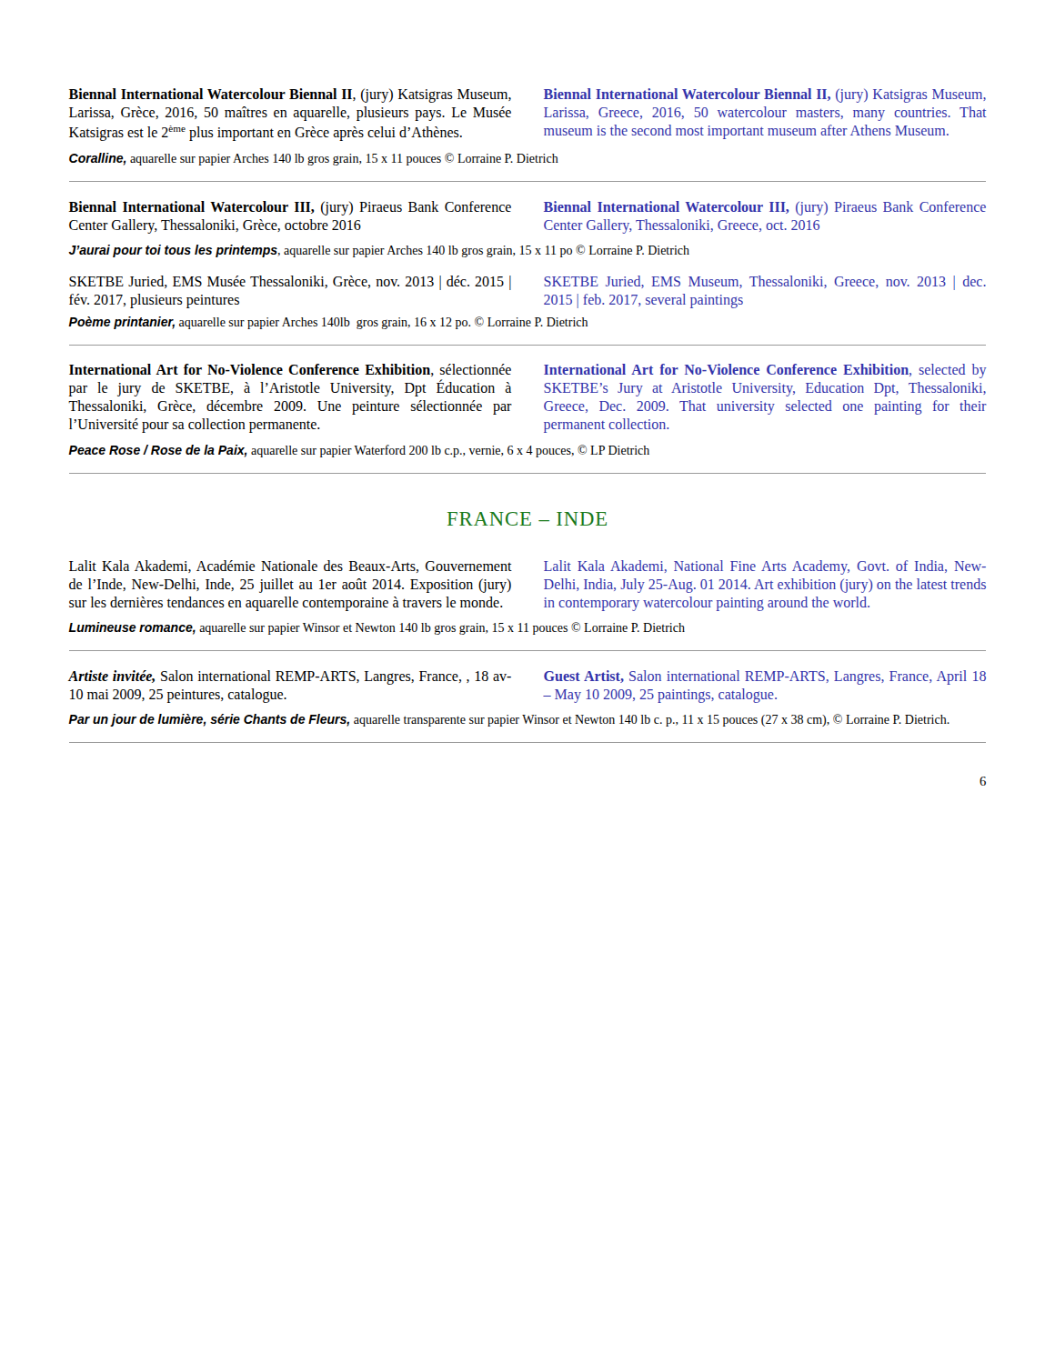Biennal International Watercolour Biennal II, (jury) Katsigras Museum, Larissa, Grèce, 2016, 50 maîtres en aquarelle, plusieurs pays. Le Musée Katsigras est le 2ème plus important en Grèce après celui d’Athènes.
Biennal International Watercolour Biennal II, (jury) Katsigras Museum, Larissa, Greece, 2016, 50 watercolour masters, many countries. That museum is the second most important museum after Athens Museum.
Coralline, aquarelle sur papier Arches 140 lb gros grain, 15 x 11 pouces © Lorraine P. Dietrich
Biennal International Watercolour III, (jury) Piraeus Bank Conference Center Gallery, Thessaloniki, Grèce, octobre 2016
Biennal International Watercolour III, (jury) Piraeus Bank Conference Center Gallery, Thessaloniki, Greece, oct. 2016
J’aurai pour toi tous les printemps, aquarelle sur papier Arches 140 lb gros grain, 15 x 11 po © Lorraine P. Dietrich
SKETBE Juried, EMS Musée Thessaloniki, Grèce, nov. 2013 | déc. 2015 | fév. 2017, plusieurs peintures
SKETBE Juried, EMS Museum, Thessaloniki, Greece, nov. 2013 | dec. 2015 | feb. 2017, several paintings
Poème printanier, aquarelle sur papier Arches 140lb gros grain, 16 x 12 po. © Lorraine P. Dietrich
International Art for No-Violence Conference Exhibition, sélectionnée par le jury de SKETBE, à l’Aristotle University, Dpt Éducation à Thessaloniki, Grèce, décembre 2009. Une peinture sélectionnée par l’Université pour sa collection permanente.
International Art for No-Violence Conference Exhibition, selected by SKETBE’s Jury at Aristotle University, Education Dpt, Thessaloniki, Greece, Dec. 2009. That university selected one painting for their permanent collection.
Peace Rose / Rose de la Paix, aquarelle sur papier Waterford 200 lb c.p., vernie, 6 x 4 pouces, © LP Dietrich
FRANCE – INDE
Lalit Kala Akademi, Académie Nationale des Beaux-Arts, Gouvernement de l’Inde, New-Delhi, Inde, 25 juillet au 1er août 2014. Exposition (jury) sur les dernières tendances en aquarelle contemporaine à travers le monde.
Lalit Kala Akademi, National Fine Arts Academy, Govt. of India, New-Delhi, India, July 25-Aug. 01 2014. Art exhibition (jury) on the latest trends in contemporary watercolour painting around the world.
Lumineuse romance, aquarelle sur papier Winsor et Newton 140 lb gros grain, 15 x 11 pouces © Lorraine P. Dietrich
Artiste invitée, Salon international REMP-ARTS, Langres, France, , 18 av-10 mai 2009, 25 peintures, catalogue.
Guest Artist, Salon international REMP-ARTS, Langres, France, April 18 – May 10 2009, 25 paintings, catalogue.
Par un jour de lumière, série Chants de Fleurs, aquarelle transparente sur papier Winsor et Newton 140 lb c. p., 11 x 15 pouces (27 x 38 cm), © Lorraine P. Dietrich.
6